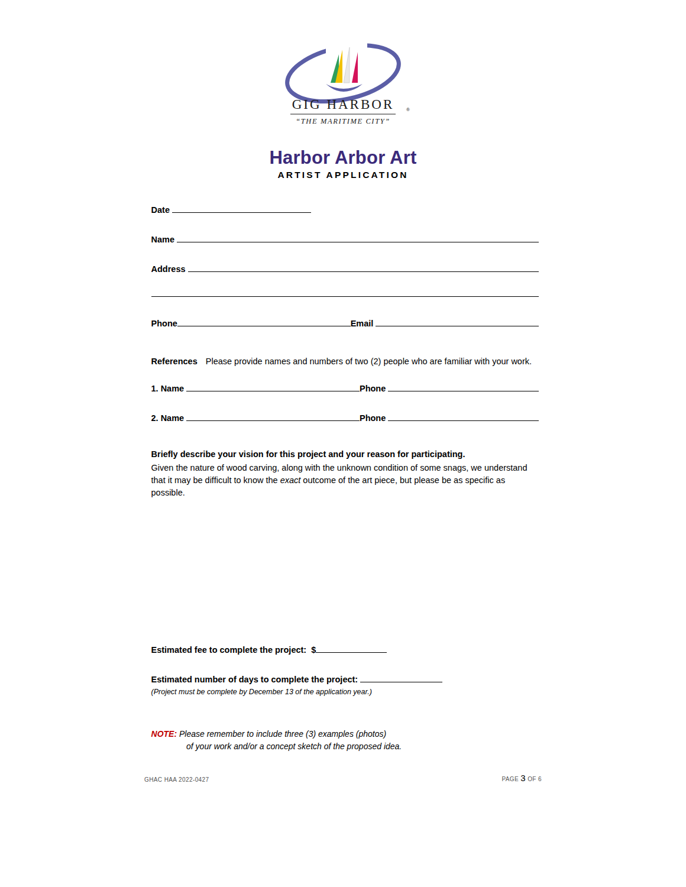GIG HARBOR ® “THE MARITIME CITY”
Harbor Arbor Art
ARTIST APPLICATION
Date
Name
Address
Phone Email
References Please provide names and numbers of two (2) people who are familiar with your work.
1. Name Phone
2. Name Phone
Briefly describe your vision for this project and your reason for participating.
Given the nature of wood carving, along with the unknown condition of some snags, we understand that it may be difficult to know the exact outcome of the art piece, but please be as specific as possible.
Estimated fee to complete the project: $
Estimated number of days to complete the project:
(Project must be complete by December 13 of the application year.)
NOTE: Please remember to include three (3) examples (photos) of your work and/or a concept sketch of the proposed idea.
GHAC HAA 2022-0427
PAGE 3 OF 6